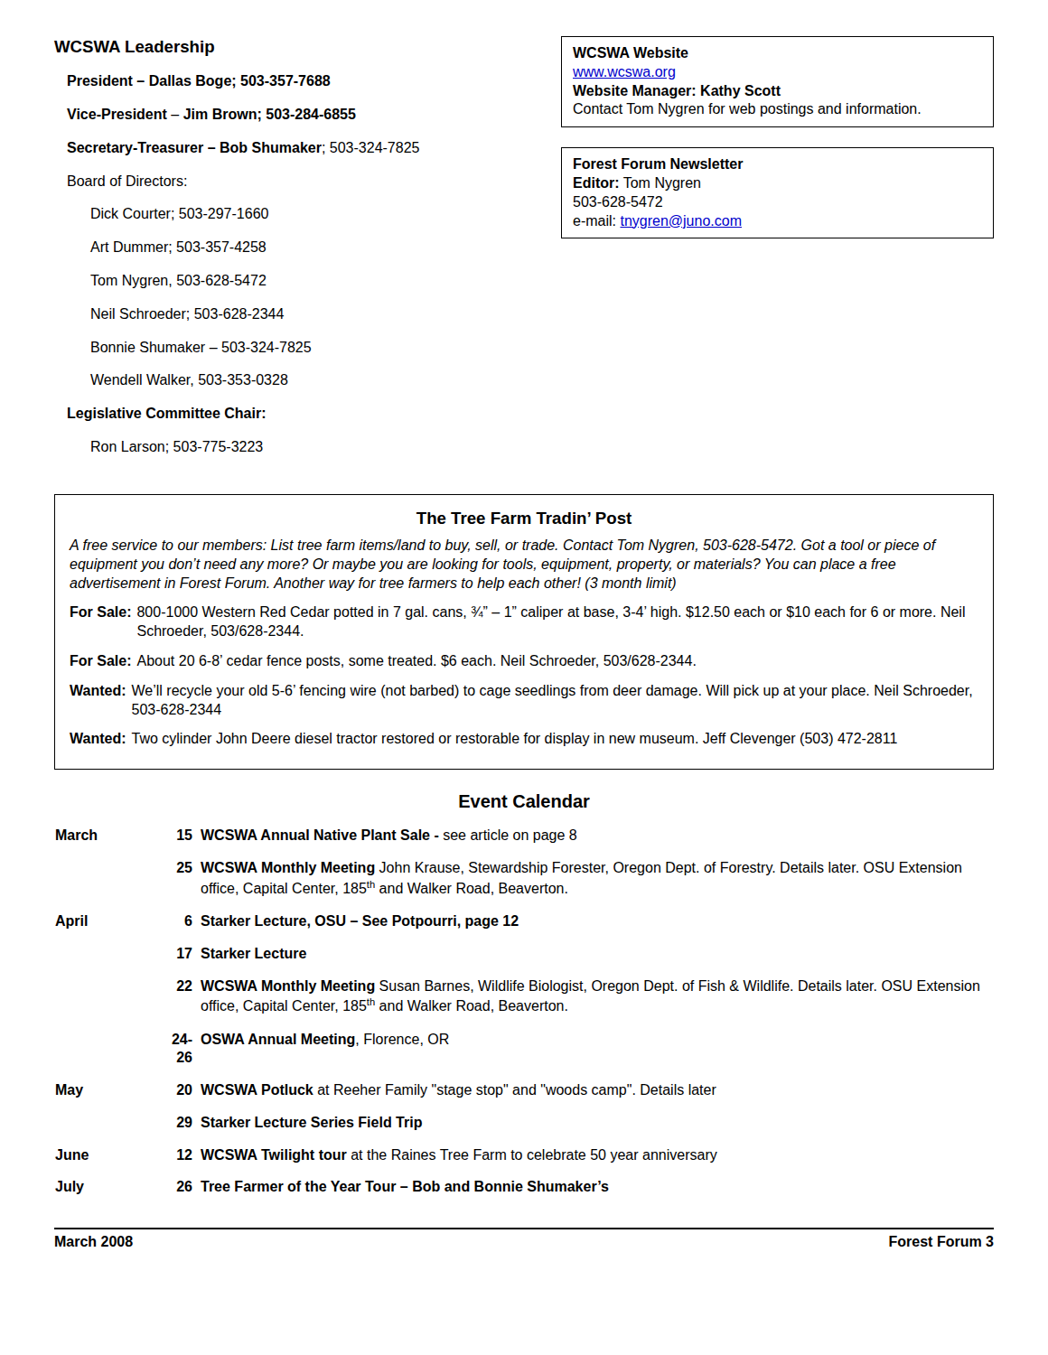WCSWA Leadership
President – Dallas Boge; 503-357-7688
Vice-President – Jim Brown; 503-284-6855
Secretary-Treasurer – Bob Shumaker; 503-324-7825
Board of Directors:
Dick Courter; 503-297-1660
Art Dummer; 503-357-4258
Tom Nygren, 503-628-5472
Neil Schroeder; 503-628-2344
Bonnie Shumaker – 503-324-7825
Wendell Walker, 503-353-0328
Legislative Committee Chair:
Ron Larson; 503-775-3223
WCSWA Website
www.wcswa.org
Website Manager: Kathy Scott
Contact Tom Nygren for web postings and information.
Forest Forum Newsletter
Editor: Tom Nygren
503-628-5472
e-mail: tnygren@juno.com
The Tree Farm Tradin’ Post
A free service to our members: List tree farm items/land to buy, sell, or trade. Contact Tom Nygren, 503-628-5472. Got a tool or piece of equipment you don’t need any more? Or maybe you are looking for tools, equipment, property, or materials? You can place a free advertisement in Forest Forum. Another way for tree farmers to help each other! (3 month limit)
For Sale: 800-1000 Western Red Cedar potted in 7 gal. cans, ¾” – 1” caliper at base, 3-4’ high. $12.50 each or $10 each for 6 or more. Neil Schroeder, 503/628-2344.
For Sale: About 20 6-8’ cedar fence posts, some treated. $6 each. Neil Schroeder, 503/628-2344.
Wanted: We’ll recycle your old 5-6’ fencing wire (not barbed) to cage seedlings from deer damage. Will pick up at your place. Neil Schroeder, 503-628-2344
Wanted: Two cylinder John Deere diesel tractor restored or restorable for display in new museum. Jeff Clevenger (503) 472-2811
Event Calendar
| March | 15 | WCSWA Annual Native Plant Sale - see article on page 8 |
| | 25 | WCSWA Monthly Meeting John Krause, Stewardship Forester, Oregon Dept. of Forestry. Details later. OSU Extension office, Capital Center, 185 th and Walker Road, Beaverton. |
| April | 6 | Starker Lecture, OSU – See Potpourri, page 12 |
| | 17 | Starker Lecture |
| | 22 | WCSWA Monthly Meeting Susan Barnes, Wildlife Biologist, Oregon Dept. of Fish & Wildlife. Details later. OSU Extension office, Capital Center, 185 th and Walker Road, Beaverton. |
| | 24-26 | OSWA Annual Meeting , Florence, OR |
| May | 20 | WCSWA Potluck at Reeher Family "stage stop" and "woods camp". Details later |
| | 29 | Starker Lecture Series Field Trip |
| June | 12 | WCSWA Twilight tour at the Raines Tree Farm to celebrate 50 year anniversary |
| July | 26 | Tree Farmer of the Year Tour – Bob and Bonnie Shumaker’s |
March 2008 Forest Forum 3